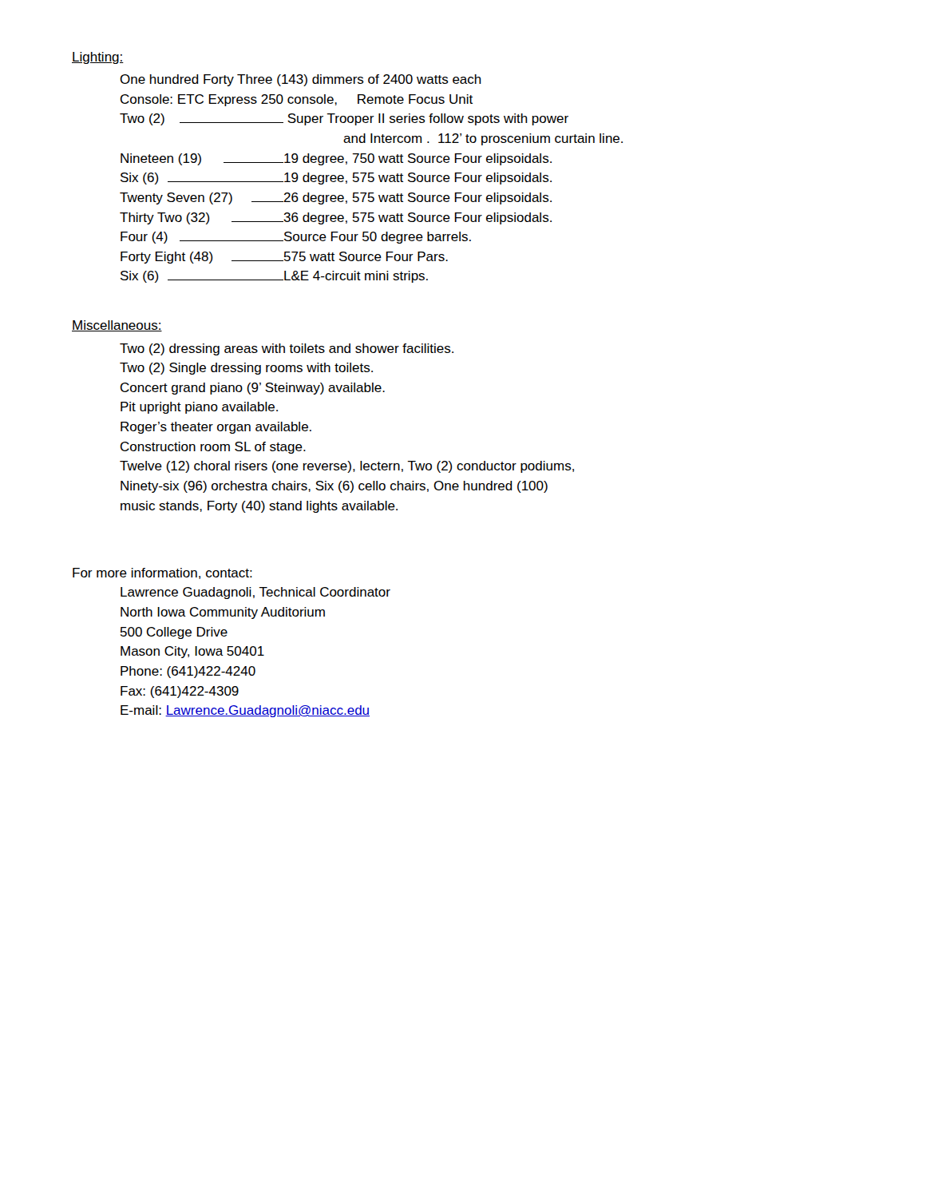Lighting:
One hundred Forty Three (143) dimmers of 2400 watts each
Console: ETC Express 250 console, Remote Focus Unit
Two (2) Super Trooper II series follow spots with power
and Intercom . 112’ to proscenium curtain line.
Nineteen (19) 19 degree, 750 watt Source Four elipsoidals.
Six (6) 19 degree, 575 watt Source Four elipsoidals.
Twenty Seven (27) 26 degree, 575 watt Source Four elipsoidals.
Thirty Two (32) 36 degree, 575 watt Source Four elipsiodals.
Four (4) Source Four 50 degree barrels.
Forty Eight (48) 575 watt Source Four Pars.
Six (6) L&E 4-circuit mini strips.
Miscellaneous:
Two (2) dressing areas with toilets and shower facilities.
Two (2) Single dressing rooms with toilets.
Concert grand piano (9’ Steinway) available.
Pit upright piano available.
Roger’s theater organ available.
Construction room SL of stage.
Twelve (12) choral risers (one reverse), lectern, Two (2) conductor podiums,
Ninety-six (96) orchestra chairs, Six (6) cello chairs, One hundred (100)
music stands, Forty (40) stand lights available.
For more information, contact:
Lawrence Guadagnoli, Technical Coordinator
North Iowa Community Auditorium
500 College Drive
Mason City, Iowa 50401
Phone: (641)422-4240
Fax: (641)422-4309
E-mail: Lawrence.Guadagnoli@niacc.edu